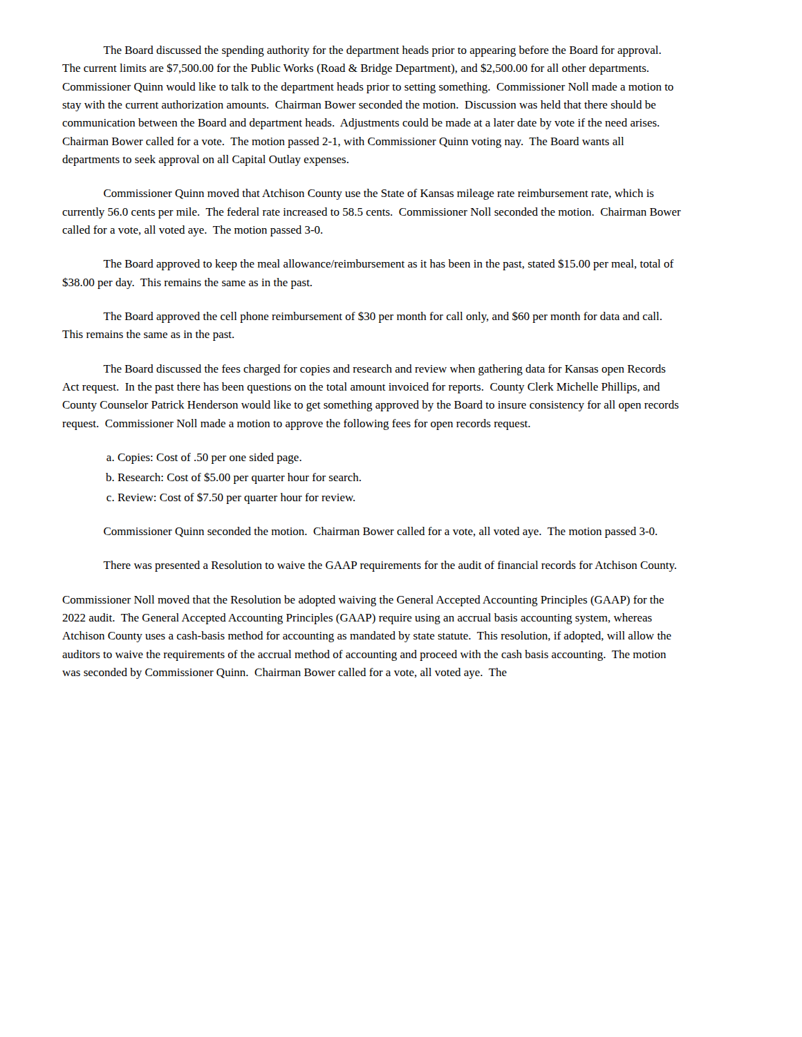The Board discussed the spending authority for the department heads prior to appearing before the Board for approval. The current limits are $7,500.00 for the Public Works (Road & Bridge Department), and $2,500.00 for all other departments. Commissioner Quinn would like to talk to the department heads prior to setting something. Commissioner Noll made a motion to stay with the current authorization amounts. Chairman Bower seconded the motion. Discussion was held that there should be communication between the Board and department heads. Adjustments could be made at a later date by vote if the need arises. Chairman Bower called for a vote. The motion passed 2-1, with Commissioner Quinn voting nay. The Board wants all departments to seek approval on all Capital Outlay expenses.
Commissioner Quinn moved that Atchison County use the State of Kansas mileage rate reimbursement rate, which is currently 56.0 cents per mile. The federal rate increased to 58.5 cents. Commissioner Noll seconded the motion. Chairman Bower called for a vote, all voted aye. The motion passed 3-0.
The Board approved to keep the meal allowance/reimbursement as it has been in the past, stated $15.00 per meal, total of $38.00 per day. This remains the same as in the past.
The Board approved the cell phone reimbursement of $30 per month for call only, and $60 per month for data and call. This remains the same as in the past.
The Board discussed the fees charged for copies and research and review when gathering data for Kansas open Records Act request. In the past there has been questions on the total amount invoiced for reports. County Clerk Michelle Phillips, and County Counselor Patrick Henderson would like to get something approved by the Board to insure consistency for all open records request. Commissioner Noll made a motion to approve the following fees for open records request.
Copies: Cost of .50 per one sided page.
Research: Cost of $5.00 per quarter hour for search.
Review: Cost of $7.50 per quarter hour for review.
Commissioner Quinn seconded the motion. Chairman Bower called for a vote, all voted aye. The motion passed 3-0.
There was presented a Resolution to waive the GAAP requirements for the audit of financial records for Atchison County.
Commissioner Noll moved that the Resolution be adopted waiving the General Accepted Accounting Principles (GAAP) for the 2022 audit. The General Accepted Accounting Principles (GAAP) require using an accrual basis accounting system, whereas Atchison County uses a cash-basis method for accounting as mandated by state statute. This resolution, if adopted, will allow the auditors to waive the requirements of the accrual method of accounting and proceed with the cash basis accounting. The motion was seconded by Commissioner Quinn. Chairman Bower called for a vote, all voted aye. The